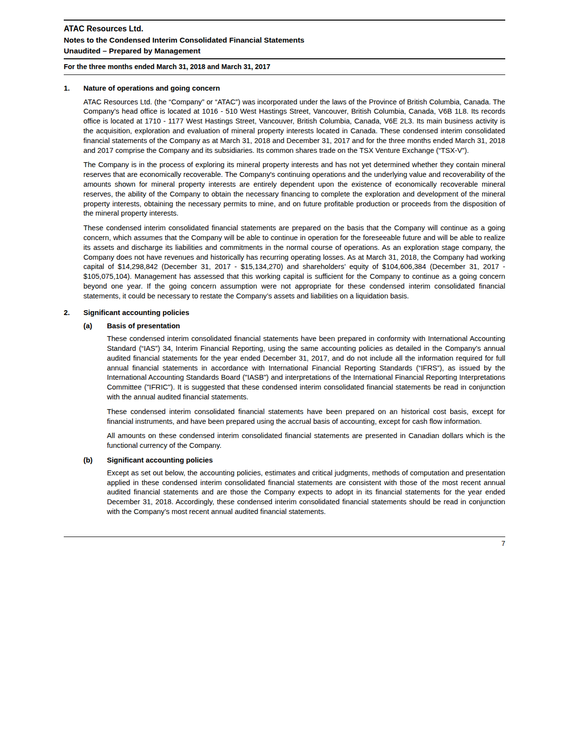ATAC Resources Ltd.
Notes to the Condensed Interim Consolidated Financial Statements
Unaudited – Prepared by Management
For the three months ended March 31, 2018 and March 31, 2017
1.
Nature of operations and going concern
ATAC Resources Ltd. (the “Company” or “ATAC”) was incorporated under the laws of the Province of British Columbia, Canada. The Company’s head office is located at 1016 - 510 West Hastings Street, Vancouver, British Columbia, Canada, V6B 1L8. Its records office is located at 1710 - 1177 West Hastings Street, Vancouver, British Columbia, Canada, V6E 2L3. Its main business activity is the acquisition, exploration and evaluation of mineral property interests located in Canada. These condensed interim consolidated financial statements of the Company as at March 31, 2018 and December 31, 2017 and for the three months ended March 31, 2018 and 2017 comprise the Company and its subsidiaries. Its common shares trade on the TSX Venture Exchange (“TSX-V”).
The Company is in the process of exploring its mineral property interests and has not yet determined whether they contain mineral reserves that are economically recoverable. The Company's continuing operations and the underlying value and recoverability of the amounts shown for mineral property interests are entirely dependent upon the existence of economically recoverable mineral reserves, the ability of the Company to obtain the necessary financing to complete the exploration and development of the mineral property interests, obtaining the necessary permits to mine, and on future profitable production or proceeds from the disposition of the mineral property interests.
These condensed interim consolidated financial statements are prepared on the basis that the Company will continue as a going concern, which assumes that the Company will be able to continue in operation for the foreseeable future and will be able to realize its assets and discharge its liabilities and commitments in the normal course of operations. As an exploration stage company, the Company does not have revenues and historically has recurring operating losses. As at March 31, 2018, the Company had working capital of $14,298,842 (December 31, 2017 - $15,134,270) and shareholders’ equity of $104,606,384 (December 31, 2017 - $105,075,104). Management has assessed that this working capital is sufficient for the Company to continue as a going concern beyond one year. If the going concern assumption were not appropriate for these condensed interim consolidated financial statements, it could be necessary to restate the Company’s assets and liabilities on a liquidation basis.
2.
Significant accounting policies
(a)
Basis of presentation
These condensed interim consolidated financial statements have been prepared in conformity with International Accounting Standard (“IAS”) 34, Interim Financial Reporting, using the same accounting policies as detailed in the Company’s annual audited financial statements for the year ended December 31, 2017, and do not include all the information required for full annual financial statements in accordance with International Financial Reporting Standards (“IFRS”), as issued by the International Accounting Standards Board ("IASB") and interpretations of the International Financial Reporting Interpretations Committee ("IFRIC"). It is suggested that these condensed interim consolidated financial statements be read in conjunction with the annual audited financial statements.
These condensed interim consolidated financial statements have been prepared on an historical cost basis, except for financial instruments, and have been prepared using the accrual basis of accounting, except for cash flow information.
All amounts on these condensed interim consolidated financial statements are presented in Canadian dollars which is the functional currency of the Company.
(b)
Significant accounting policies
Except as set out below, the accounting policies, estimates and critical judgments, methods of computation and presentation applied in these condensed interim consolidated financial statements are consistent with those of the most recent annual audited financial statements and are those the Company expects to adopt in its financial statements for the year ended December 31, 2018. Accordingly, these condensed interim consolidated financial statements should be read in conjunction with the Company’s most recent annual audited financial statements.
7